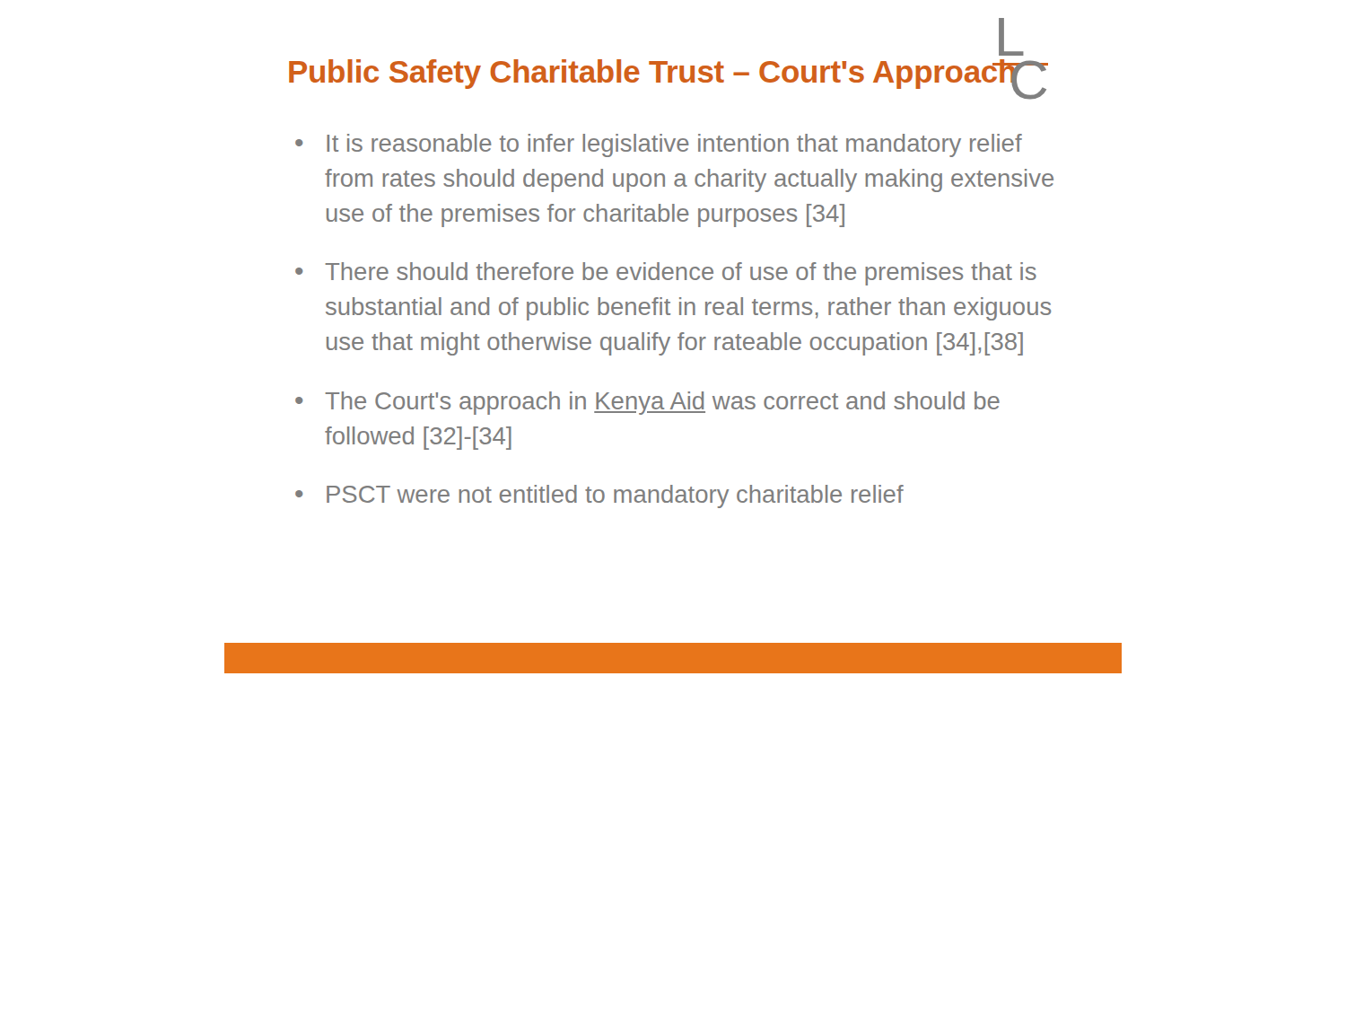L C
Public Safety Charitable Trust – Court's Approach
It is reasonable to infer legislative intention that mandatory relief from rates should depend upon a charity actually making extensive use of the premises for charitable purposes [34]
There should therefore be evidence of use of the premises that is substantial and of public benefit in real terms, rather than exiguous use that might otherwise qualify for rateable occupation [34],[38]
The Court's approach in Kenya Aid was correct and should be followed [32]-[34]
PSCT were not entitled to mandatory charitable relief